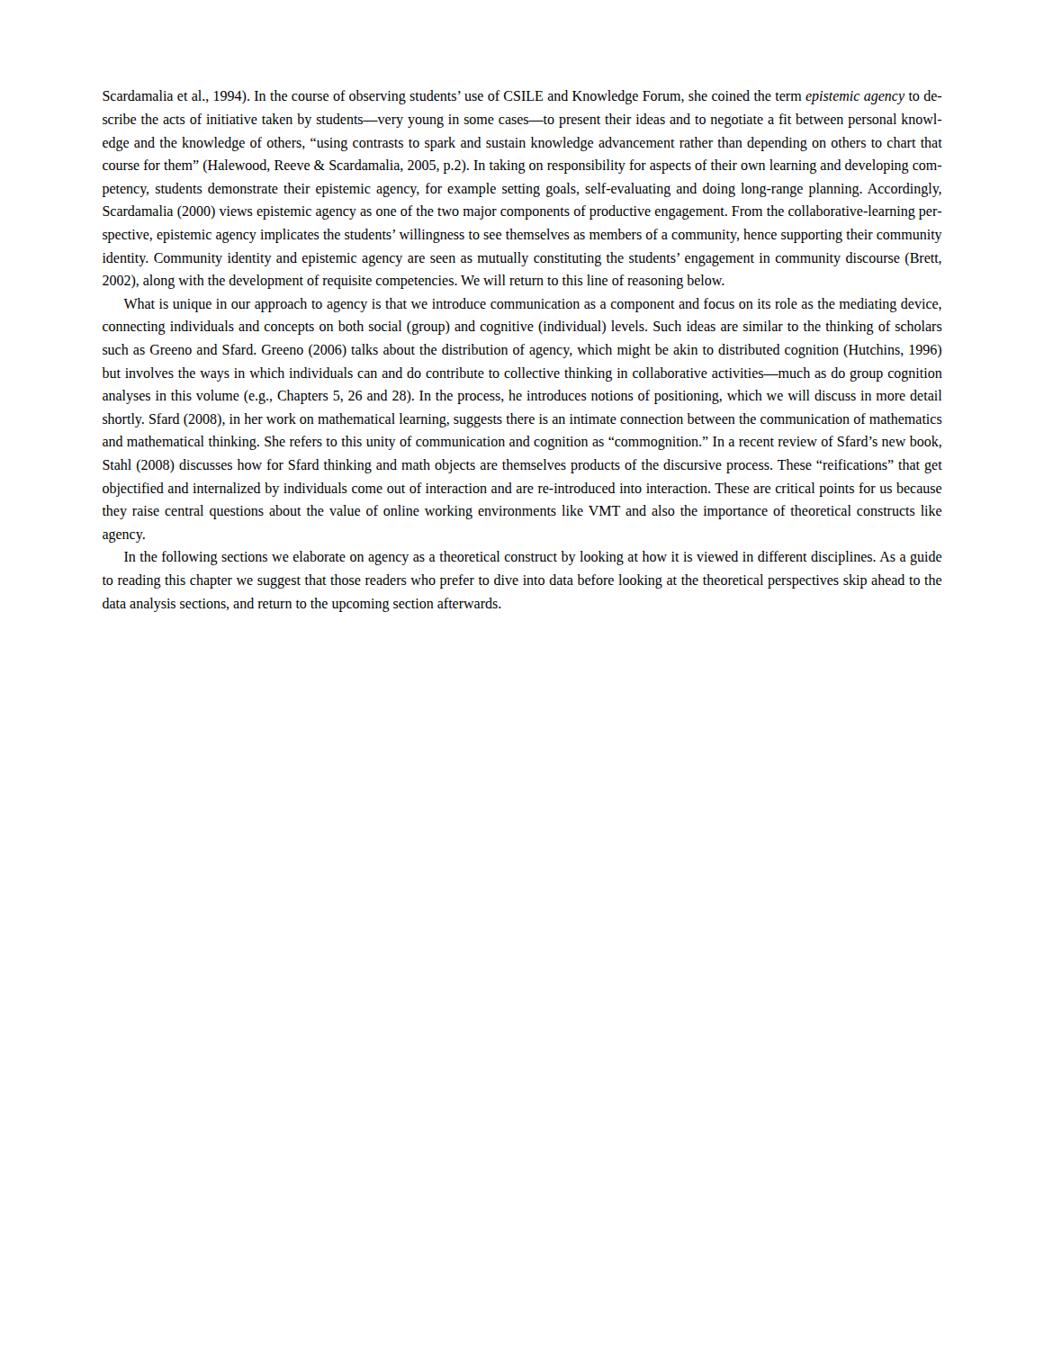Scardamalia et al., 1994). In the course of observing students’ use of CSILE and Knowledge Forum, she coined the term epistemic agency to describe the acts of initiative taken by students—very young in some cases—to present their ideas and to negotiate a fit between personal knowledge and the knowledge of others, “using contrasts to spark and sustain knowledge advancement rather than depending on others to chart that course for them” (Halewood, Reeve & Scardamalia, 2005, p.2). In taking on responsibility for aspects of their own learning and developing competency, students demonstrate their epistemic agency, for example setting goals, self-evaluating and doing long-range planning. Accordingly, Scardamalia (2000) views epistemic agency as one of the two major components of productive engagement. From the collaborative-learning perspective, epistemic agency implicates the students’ willingness to see themselves as members of a community, hence supporting their community identity. Community identity and epistemic agency are seen as mutually constituting the students’ engagement in community discourse (Brett, 2002), along with the development of requisite competencies. We will return to this line of reasoning below.
What is unique in our approach to agency is that we introduce communication as a component and focus on its role as the mediating device, connecting individuals and concepts on both social (group) and cognitive (individual) levels. Such ideas are similar to the thinking of scholars such as Greeno and Sfard. Greeno (2006) talks about the distribution of agency, which might be akin to distributed cognition (Hutchins, 1996) but involves the ways in which individuals can and do contribute to collective thinking in collaborative activities—much as do group cognition analyses in this volume (e.g., Chapters 5, 26 and 28). In the process, he introduces notions of positioning, which we will discuss in more detail shortly. Sfard (2008), in her work on mathematical learning, suggests there is an intimate connection between the communication of mathematics and mathematical thinking. She refers to this unity of communication and cognition as “commognition.” In a recent review of Sfard’s new book, Stahl (2008) discusses how for Sfard thinking and math objects are themselves products of the discursive process. These “reifications” that get objectified and internalized by individuals come out of interaction and are re-introduced into interaction. These are critical points for us because they raise central questions about the value of online working environments like VMT and also the importance of theoretical constructs like agency.
In the following sections we elaborate on agency as a theoretical construct by looking at how it is viewed in different disciplines. As a guide to reading this chapter we suggest that those readers who prefer to dive into data before looking at the theoretical perspectives skip ahead to the data analysis sections, and return to the upcoming section afterwards.